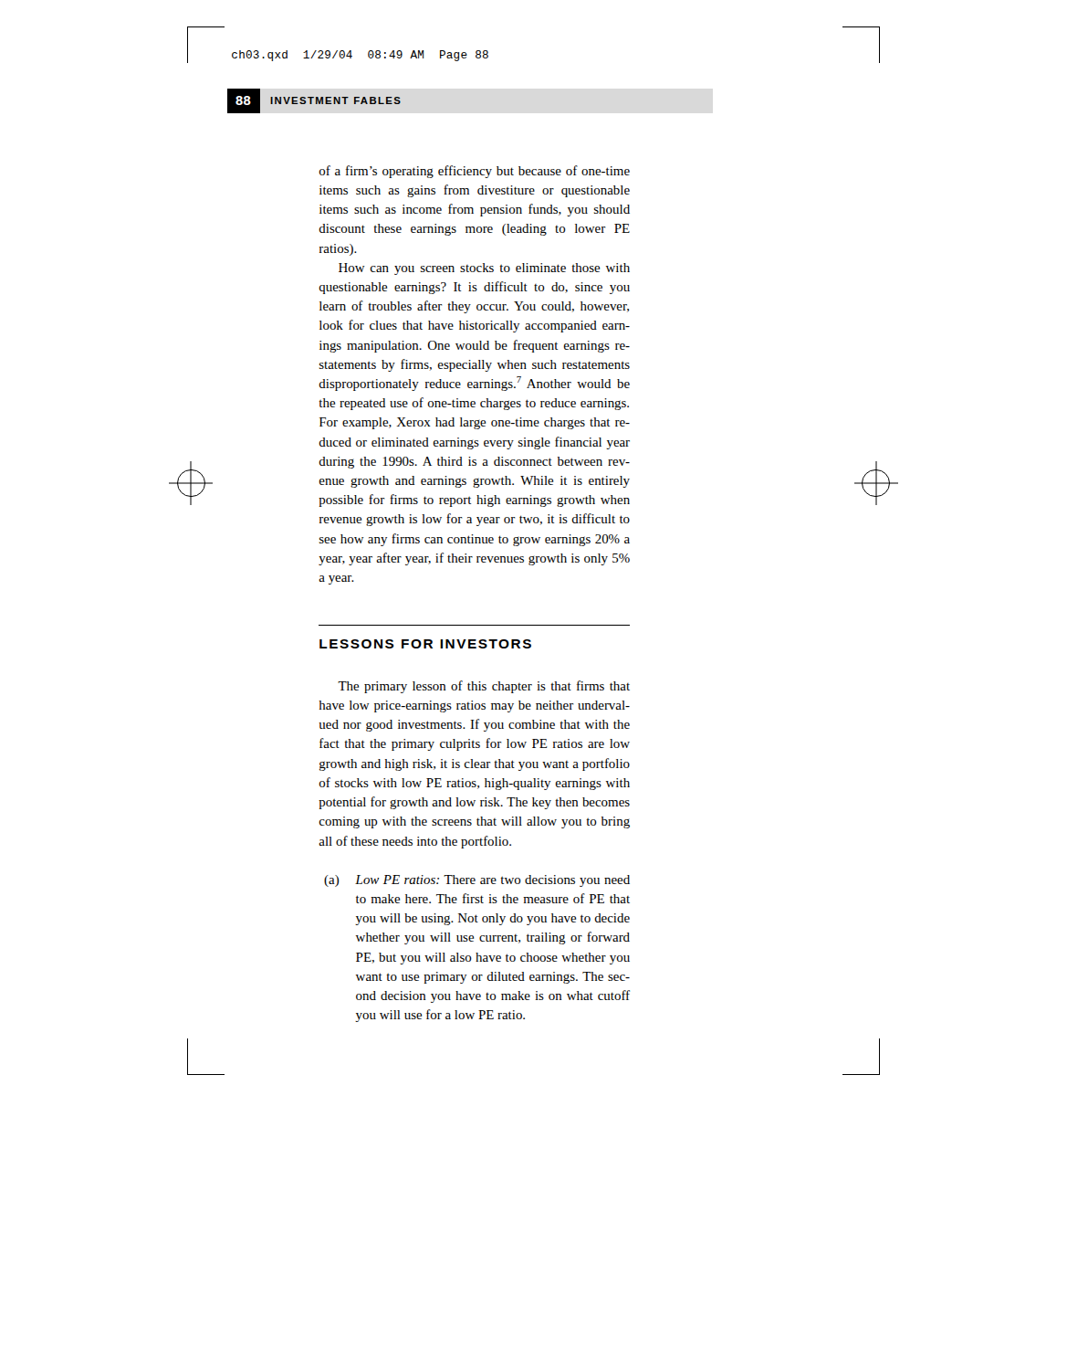ch03.qxd 1/29/04 08:49 AM Page 88
88
Investment Fables
of a firm’s operating efficiency but because of one-time items such as gains from divestiture or questionable items such as income from pension funds, you should discount these earnings more (leading to lower PE ratios).
How can you screen stocks to eliminate those with questionable earnings? It is difficult to do, since you learn of troubles after they occur. You could, however, look for clues that have historically accompanied earnings manipulation. One would be frequent earnings restatements by firms, especially when such restatements disproportionately reduce earnings.7 Another would be the repeated use of one-time charges to reduce earnings. For example, Xerox had large one-time charges that reduced or eliminated earnings every single financial year during the 1990s. A third is a disconnect between revenue growth and earnings growth. While it is entirely possible for firms to report high earnings growth when revenue growth is low for a year or two, it is difficult to see how any firms can continue to grow earnings 20% a year, year after year, if their revenues growth is only 5% a year.
Lessons for Investors
The primary lesson of this chapter is that firms that have low price-earnings ratios may be neither undervalued nor good investments. If you combine that with the fact that the primary culprits for low PE ratios are low growth and high risk, it is clear that you want a portfolio of stocks with low PE ratios, high-quality earnings with potential for growth and low risk. The key then becomes coming up with the screens that will allow you to bring all of these needs into the portfolio.
(a) Low PE ratios: There are two decisions you need to make here. The first is the measure of PE that you will be using. Not only do you have to decide whether you will use current, trailing or forward PE, but you will also have to choose whether you want to use primary or diluted earnings. The second decision you have to make is on what cutoff you will use for a low PE ratio.